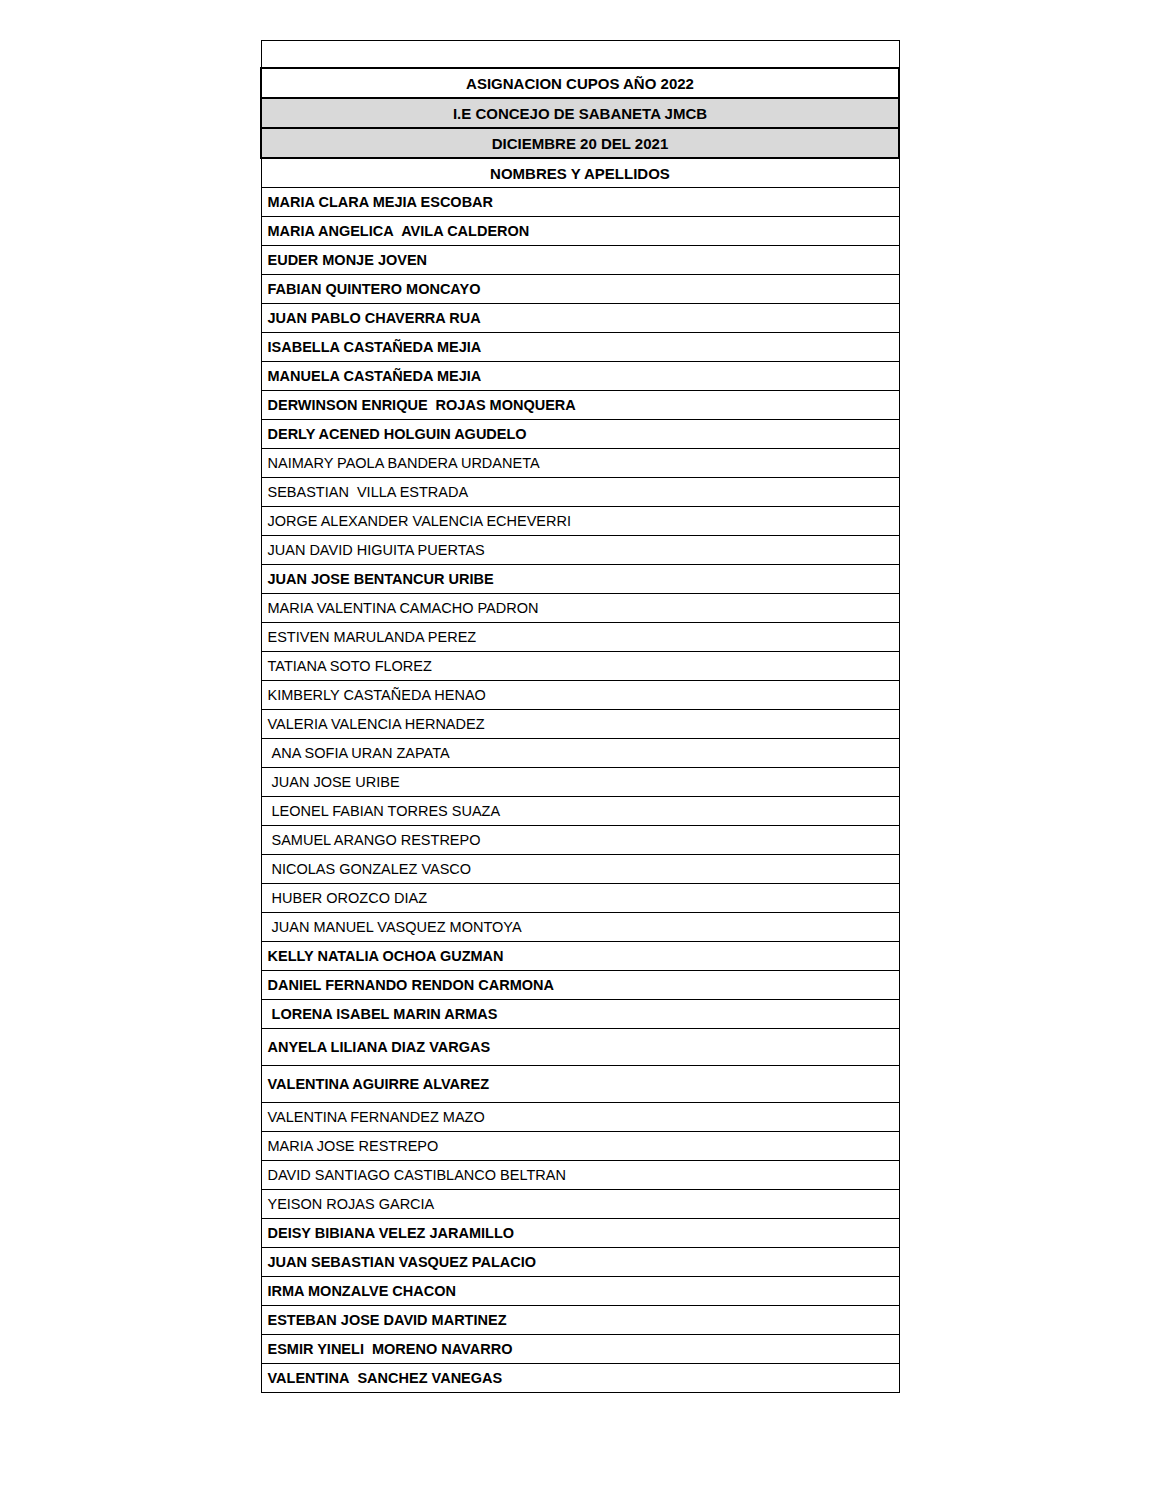| ASIGNACION CUPOS AÑO 2022 |
| I.E CONCEJO DE SABANETA JMCB |
| DICIEMBRE 20 DEL 2021 |
| NOMBRES Y APELLIDOS |
| MARIA CLARA MEJIA ESCOBAR |
| MARIA ANGELICA AVILA CALDERON |
| EUDER MONJE JOVEN |
| FABIAN QUINTERO MONCAYO |
| JUAN PABLO CHAVERRA RUA |
| ISABELLA CASTAÑEDA MEJIA |
| MANUELA CASTAÑEDA MEJIA |
| DERWINSON ENRIQUE ROJAS MONQUERA |
| DERLY ACENED HOLGUIN AGUDELO |
| NAIMARY PAOLA BANDERA URDANETA |
| SEBASTIAN VILLA ESTRADA |
| JORGE ALEXANDER VALENCIA ECHEVERRI |
| JUAN DAVID HIGUITA PUERTAS |
| JUAN JOSE BENTANCUR URIBE |
| MARIA VALENTINA CAMACHO PADRON |
| ESTIVEN MARULANDA PEREZ |
| TATIANA SOTO FLOREZ |
| KIMBERLY CASTAÑEDA HENAO |
| VALERIA VALENCIA HERNADEZ |
| ANA SOFIA URAN ZAPATA |
| JUAN JOSE URIBE |
| LEONEL FABIAN TORRES SUAZA |
| SAMUEL ARANGO RESTREPO |
| NICOLAS GONZALEZ VASCO |
| HUBER OROZCO DIAZ |
| JUAN MANUEL VASQUEZ MONTOYA |
| KELLY NATALIA OCHOA GUZMAN |
| DANIEL FERNANDO RENDON CARMONA |
| LORENA ISABEL MARIN ARMAS |
| ANYELA LILIANA DIAZ VARGAS |
| VALENTINA AGUIRRE ALVAREZ |
| VALENTINA FERNANDEZ MAZO |
| MARIA JOSE RESTREPO |
| DAVID SANTIAGO CASTIBLANCO BELTRAN |
| YEISON ROJAS GARCIA |
| DEISY BIBIANA VELEZ JARAMILLO |
| JUAN SEBASTIAN VASQUEZ PALACIO |
| IRMA MONZALVE CHACON |
| ESTEBAN JOSE DAVID MARTINEZ |
| ESMIR YINELI MORENO NAVARRO |
| VALENTINA SANCHEZ VANEGAS |